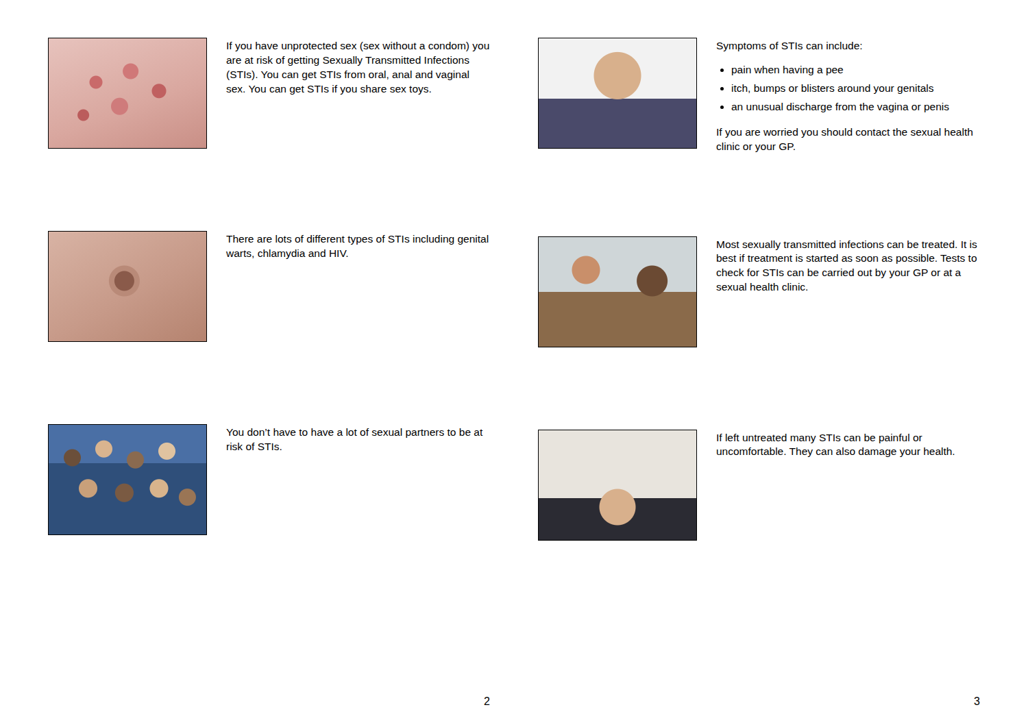If you have unprotected sex (sex without a condom) you are at risk of getting Sexually Transmitted Infections (STIs). You can get STIs from oral, anal and vaginal sex. You can get STIs if you share sex toys.
There are lots of different types of STIs including genital warts, chlamydia and HIV.
You don’t have to have a lot of sexual partners to be at risk of STIs.
2
Symptoms of STIs can include:
pain when having a pee
itch, bumps or blisters around your genitals
an unusual discharge from the vagina or penis
If you are worried you should contact the sexual health clinic or your GP.
Most sexually transmitted infections can be treated. It is best if treatment is started as soon as possible. Tests to check for STIs can be carried out by your GP or at a sexual health clinic.
If left untreated many STIs can be painful or uncomfortable. They can also damage your health.
3